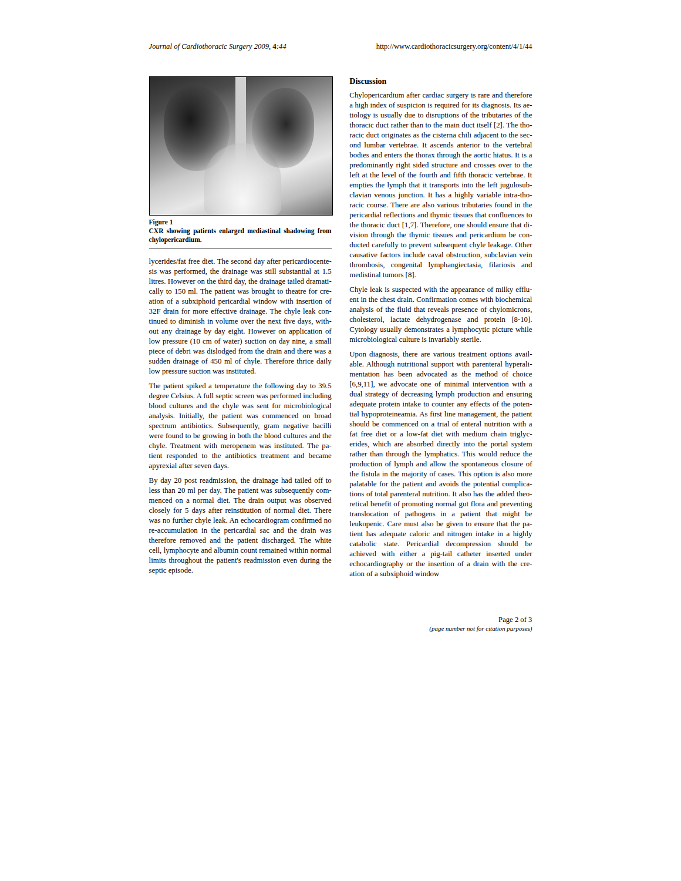Journal of Cardiothoracic Surgery 2009, 4:44
http://www.cardiothoracicsurgery.org/content/4/1/44
Figure 1 CXR showing patients enlarged mediastinal shadowing from chylopericardium.
lycerides/fat free diet. The second day after pericardiocentesis was performed, the drainage was still substantial at 1.5 litres. However on the third day, the drainage tailed dramatically to 150 ml. The patient was brought to theatre for creation of a subxiphoid pericardial window with insertion of 32F drain for more effective drainage. The chyle leak continued to diminish in volume over the next five days, without any drainage by day eight. However on application of low pressure (10 cm of water) suction on day nine, a small piece of debri was dislodged from the drain and there was a sudden drainage of 450 ml of chyle. Therefore thrice daily low pressure suction was instituted.
The patient spiked a temperature the following day to 39.5 degree Celsius. A full septic screen was performed including blood cultures and the chyle was sent for microbiological analysis. Initially, the patient was commenced on broad spectrum antibiotics. Subsequently, gram negative bacilli were found to be growing in both the blood cultures and the chyle. Treatment with meropenem was instituted. The patient responded to the antibiotics treatment and became apyrexial after seven days.
By day 20 post readmission, the drainage had tailed off to less than 20 ml per day. The patient was subsequently commenced on a normal diet. The drain output was observed closely for 5 days after reinstitution of normal diet. There was no further chyle leak. An echocardiogram confirmed no re-accumulation in the pericardial sac and the drain was therefore removed and the patient discharged. The white cell, lymphocyte and albumin count remained within normal limits throughout the patient's readmission even during the septic episode.
Discussion
Chylopericardium after cardiac surgery is rare and therefore a high index of suspicion is required for its diagnosis. Its aetiology is usually due to disruptions of the tributaries of the thoracic duct rather than to the main duct itself [2]. The thoracic duct originates as the cisterna chili adjacent to the second lumbar vertebrae. It ascends anterior to the vertebral bodies and enters the thorax through the aortic hiatus. It is a predominantly right sided structure and crosses over to the left at the level of the fourth and fifth thoracic vertebrae. It empties the lymph that it transports into the left jugulosubclavian venous junction. It has a highly variable intra-thoracic course. There are also various tributaries found in the pericardial reflections and thymic tissues that confluences to the thoracic duct [1,7]. Therefore, one should ensure that division through the thymic tissues and pericardium be conducted carefully to prevent subsequent chyle leakage. Other causative factors include caval obstruction, subclavian vein thrombosis, congenital lymphangiectasia, filariosis and medistinal tumors [8].
Chyle leak is suspected with the appearance of milky effluent in the chest drain. Confirmation comes with biochemical analysis of the fluid that reveals presence of chylomicrons, cholesterol, lactate dehydrogenase and protein [8-10]. Cytology usually demonstrates a lymphocytic picture while microbiological culture is invariably sterile.
Upon diagnosis, there are various treatment options available. Although nutritional support with parenteral hyperalimentation has been advocated as the method of choice [6,9,11], we advocate one of minimal intervention with a dual strategy of decreasing lymph production and ensuring adequate protein intake to counter any effects of the potential hypoproteineamia. As first line management, the patient should be commenced on a trial of enteral nutrition with a fat free diet or a low-fat diet with medium chain triglycerides, which are absorbed directly into the portal system rather than through the lymphatics. This would reduce the production of lymph and allow the spontaneous closure of the fistula in the majority of cases. This option is also more palatable for the patient and avoids the potential complications of total parenteral nutrition. It also has the added theoretical benefit of promoting normal gut flora and preventing translocation of pathogens in a patient that might be leukopenic. Care must also be given to ensure that the patient has adequate caloric and nitrogen intake in a highly catabolic state. Pericardial decompression should be achieved with either a pig-tail catheter inserted under echocardiography or the insertion of a drain with the creation of a subxiphoid window
Page 2 of 3
(page number not for citation purposes)